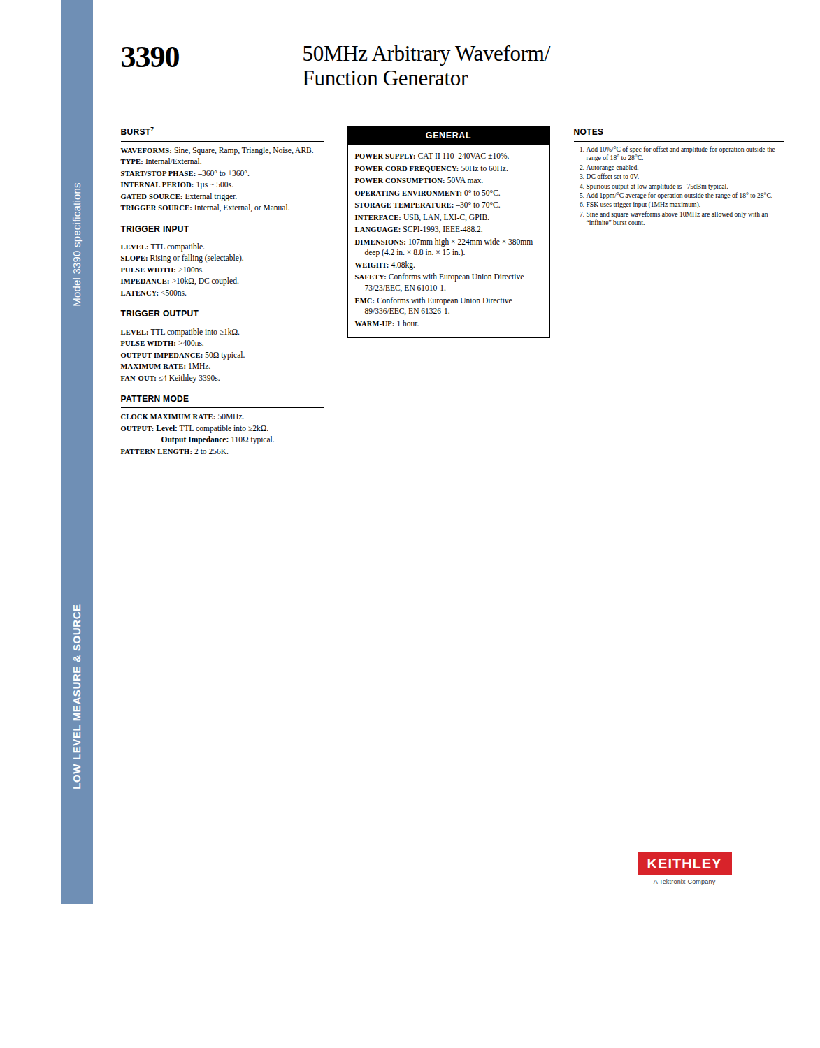Model 3390 specifications
LOW LEVEL MEASURE & SOURCE
3390
50MHz Arbitrary Waveform/
Function Generator
BURST7
Waveforms: Sine, Square, Ramp, Triangle, Noise, ARB.
Type: Internal/External.
Start/Stop Phase: –360° to +360°.
Internal Period: 1µs ~ 500s.
Gated Source: External trigger.
Trigger Source: Internal, External, or Manual.
TRIGGER INPUT
Level: TTL compatible.
Slope: Rising or falling (selectable).
Pulse Width: >100ns.
Impedance: >10kΩ, DC coupled.
Latency: <500ns.
TRIGGER OUTPUT
Level: TTL compatible into ≥1kΩ.
Pulse Width: >400ns.
Output Impedance: 50Ω typical.
Maximum Rate: 1MHz.
Fan-Out: ≤4 Keithley 3390s.
PATTERN MODE
Clock Maximum Rate: 50MHz.
Output: Level: TTL compatible into ≥2kΩ.
Output Impedance: 110Ω typical.
Pattern Length: 2 to 256K.
GENERAL
Power Supply: CAT II 110–240VAC ±10%.
Power Cord Frequency: 50Hz to 60Hz.
Power Consumption: 50VA max.
Operating Environment: 0° to 50°C.
Storage Temperature: –30° to 70°C.
Interface: USB, LAN, LXI-C, GPIB.
Language: SCPI-1993, IEEE-488.2.
Dimensions: 107mm high × 224mm wide × 380mm deep (4.2 in. × 8.8 in. × 15 in.).
Weight: 4.08kg.
Safety: Conforms with European Union Directive 73/23/EEC, EN 61010-1.
EMC: Conforms with European Union Directive 89/336/EEC, EN 61326-1.
Warm-Up: 1 hour.
NOTES
Add 10%/°C of spec for offset and amplitude for operation outside the range of 18° to 28°C.
Autorange enabled.
DC offset set to 0V.
Spurious output at low amplitude is –75dBm typical.
Add 1ppm/°C average for operation outside the range of 18° to 28°C.
FSK uses trigger input (1MHz maximum).
Sine and square waveforms above 10MHz are allowed only with an “infinite” burst count.
KEITHLEY
A Tektronix Company